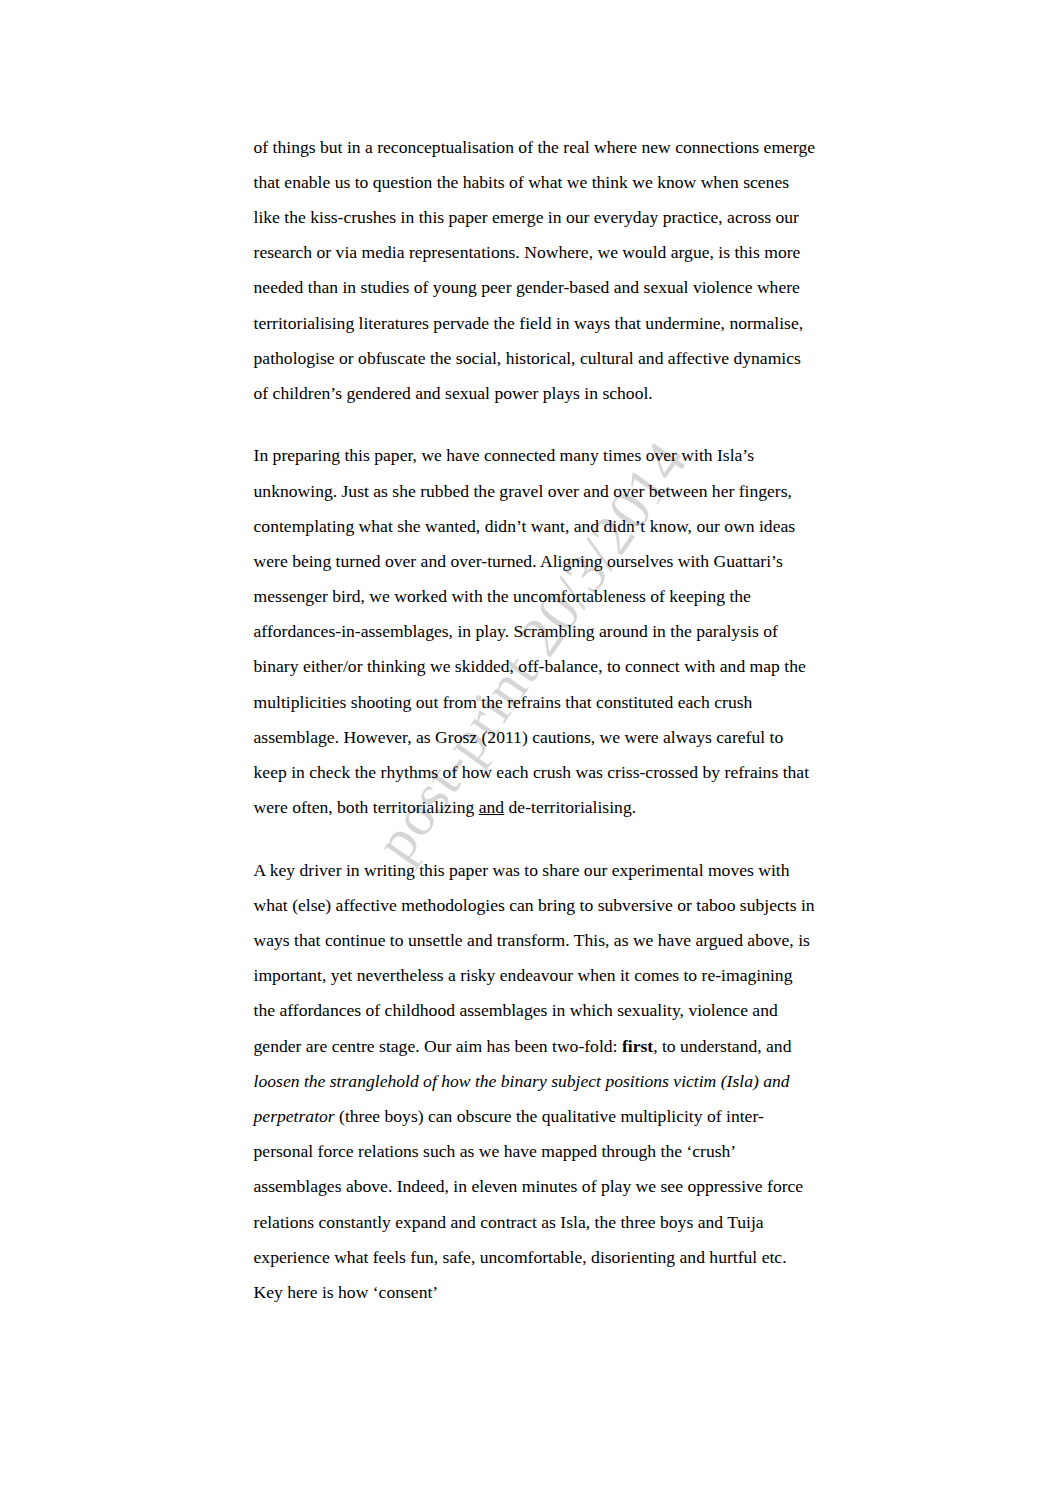post-print 20/3/2014
of things but in a reconceptualisation of the real where new connections emerge that enable us to question the habits of what we think we know when scenes like the kiss-crushes in this paper emerge in our everyday practice, across our research or via media representations. Nowhere, we would argue, is this more needed than in studies of young peer gender-based and sexual violence where territorialising literatures pervade the field in ways that undermine, normalise, pathologise or obfuscate the social, historical, cultural and affective dynamics of children’s gendered and sexual power plays in school.
In preparing this paper, we have connected many times over with Isla’s unknowing. Just as she rubbed the gravel over and over between her fingers, contemplating what she wanted, didn’t want, and didn’t know, our own ideas were being turned over and over-turned. Aligning ourselves with Guattari’s messenger bird, we worked with the uncomfortableness of keeping the affordances-in-assemblages, in play. Scrambling around in the paralysis of binary either/or thinking we skidded, off-balance, to connect with and map the multiplicities shooting out from the refrains that constituted each crush assemblage. However, as Grosz (2011) cautions, we were always careful to keep in check the rhythms of how each crush was criss-crossed by refrains that were often, both territorializing and de-territorialising.
A key driver in writing this paper was to share our experimental moves with what (else) affective methodologies can bring to subversive or taboo subjects in ways that continue to unsettle and transform. This, as we have argued above, is important, yet nevertheless a risky endeavour when it comes to re-imagining the affordances of childhood assemblages in which sexuality, violence and gender are centre stage. Our aim has been two-fold: first, to understand, and loosen the stranglehold of how the binary subject positions victim (Isla) and perpetrator (three boys) can obscure the qualitative multiplicity of inter-personal force relations such as we have mapped through the ‘crush’ assemblages above. Indeed, in eleven minutes of play we see oppressive force relations constantly expand and contract as Isla, the three boys and Tuija experience what feels fun, safe, uncomfortable, disorienting and hurtful etc. Key here is how ‘consent’